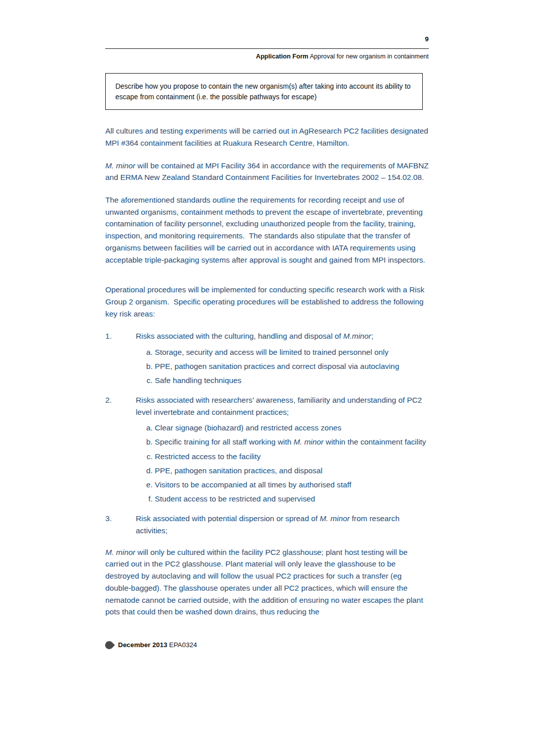9
Application Form Approval for new organism in containment
Describe how you propose to contain the new organism(s) after taking into account its ability to escape from containment (i.e. the possible pathways for escape)
All cultures and testing experiments will be carried out in AgResearch PC2 facilities designated MPI #364 containment facilities at Ruakura Research Centre, Hamilton.
M. minor will be contained at MPI Facility 364 in accordance with the requirements of MAFBNZ and ERMA New Zealand Standard Containment Facilities for Invertebrates 2002 – 154.02.08.
The aforementioned standards outline the requirements for recording receipt and use of unwanted organisms, containment methods to prevent the escape of invertebrate, preventing contamination of facility personnel, excluding unauthorized people from the facility, training, inspection, and monitoring requirements. The standards also stipulate that the transfer of organisms between facilities will be carried out in accordance with IATA requirements using acceptable triple-packaging systems after approval is sought and gained from MPI inspectors.
Operational procedures will be implemented for conducting specific research work with a Risk Group 2 organism. Specific operating procedures will be established to address the following key risk areas:
Risks associated with the culturing, handling and disposal of M.minor;
Storage, security and access will be limited to trained personnel only
PPE, pathogen sanitation practices and correct disposal via autoclaving
Safe handling techniques
Risks associated with researchers’ awareness, familiarity and understanding of PC2 level invertebrate and containment practices;
Clear signage (biohazard) and restricted access zones
Specific training for all staff working with M. minor within the containment facility
Restricted access to the facility
PPE, pathogen sanitation practices, and disposal
Visitors to be accompanied at all times by authorised staff
Student access to be restricted and supervised
Risk associated with potential dispersion or spread of M. minor from research activities;
M. minor will only be cultured within the facility PC2 glasshouse; plant host testing will be carried out in the PC2 glasshouse. Plant material will only leave the glasshouse to be destroyed by autoclaving and will follow the usual PC2 practices for such a transfer (eg double-bagged). The glasshouse operates under all PC2 practices, which will ensure the nematode cannot be carried outside, with the addition of ensuring no water escapes the plant pots that could then be washed down drains, thus reducing the
December 2013 EPA0324